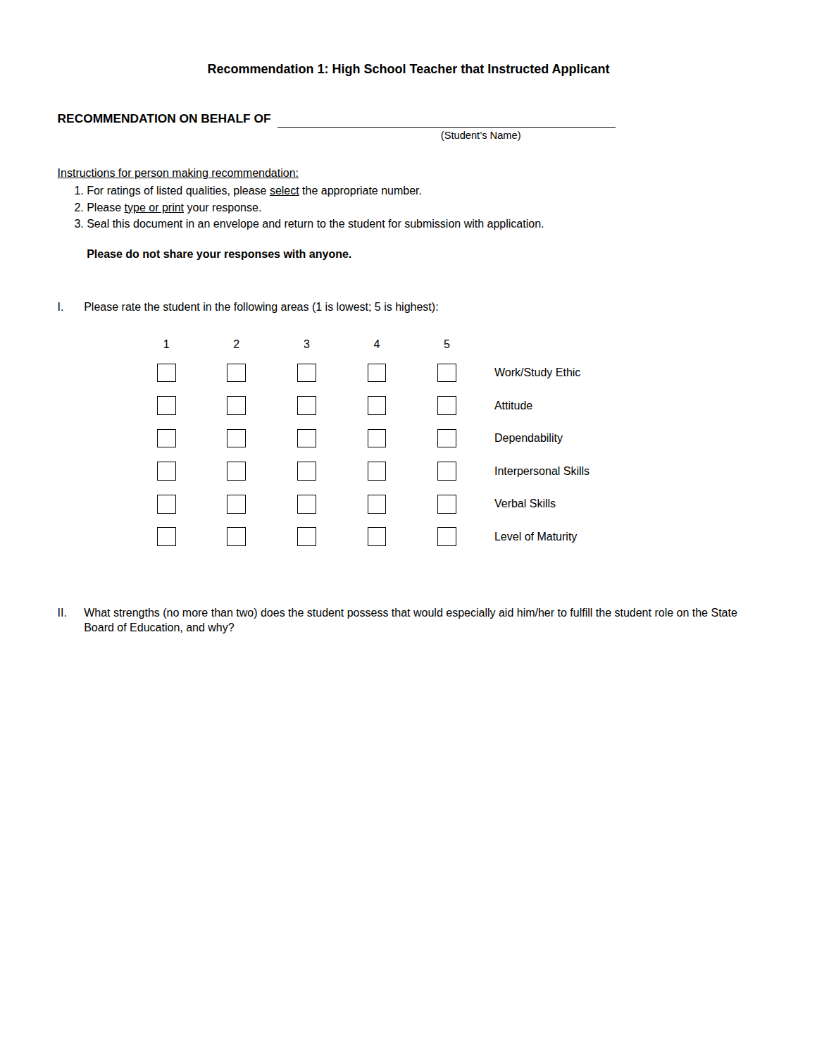Recommendation 1: High School Teacher that Instructed Applicant
RECOMMENDATION ON BEHALF OF
(Student’s Name)
Instructions for person making recommendation:
For ratings of listed qualities, please select the appropriate number.
Please type or print your response.
Seal this document in an envelope and return to the student for submission with application.
Please do not share your responses with anyone.
I.
Please rate the student in the following areas (1 is lowest; 5 is highest):
| 1 | 2 | 3 | 4 | 5 | |
| --- | --- | --- | --- | --- | --- |
| | | | | | Work/Study Ethic |
| | | | | | Attitude |
| | | | | | Dependability |
| | | | | | Interpersonal Skills |
| | | | | | Verbal Skills |
| | | | | | Level of Maturity |
II.
What strengths (no more than two) does the student possess that would especially aid him/her to fulfill the student role on the State Board of Education, and why?